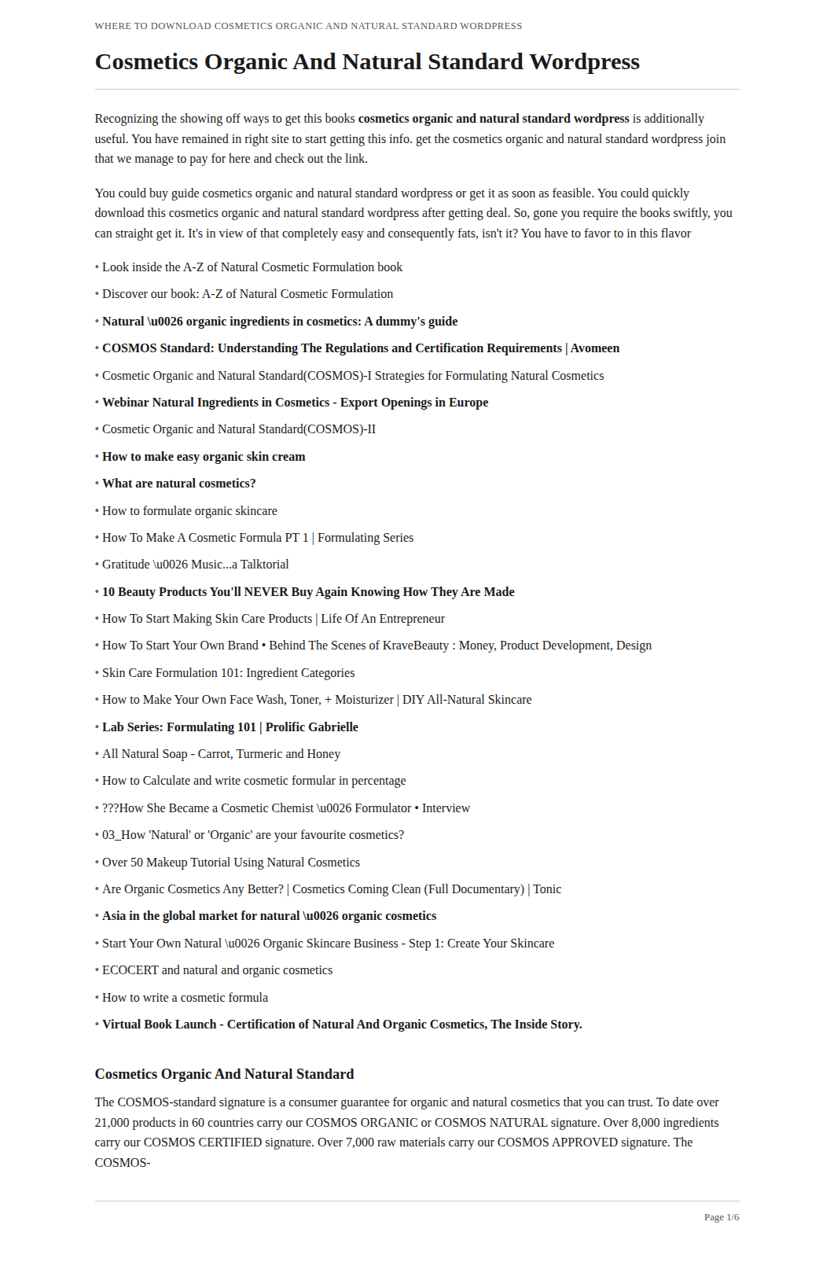Where To Download Cosmetics Organic And Natural Standard Wordpress
Cosmetics Organic And Natural Standard Wordpress
Recognizing the showing off ways to get this books cosmetics organic and natural standard wordpress is additionally useful. You have remained in right site to start getting this info. get the cosmetics organic and natural standard wordpress join that we manage to pay for here and check out the link.
You could buy guide cosmetics organic and natural standard wordpress or get it as soon as feasible. You could quickly download this cosmetics organic and natural standard wordpress after getting deal. So, gone you require the books swiftly, you can straight get it. It's in view of that completely easy and consequently fats, isn't it? You have to favor to in this flavor
Look inside the A-Z of Natural Cosmetic Formulation book
Discover our book: A-Z of Natural Cosmetic Formulation
Natural \u0026 organic ingredients in cosmetics: A dummy's guide
COSMOS Standard: Understanding The Regulations and Certification Requirements | Avomeen
Cosmetic Organic and Natural Standard(COSMOS)-I Strategies for Formulating Natural Cosmetics
Webinar Natural Ingredients in Cosmetics - Export Openings in Europe
Cosmetic Organic and Natural Standard(COSMOS)-II
How to make easy organic skin cream
What are natural cosmetics?
How to formulate organic skincare
How To Make A Cosmetic Formula PT 1 | Formulating Series
Gratitude \u0026 Music...a Talktorial
10 Beauty Products You'll NEVER Buy Again Knowing How They Are Made
How To Start Making Skin Care Products | Life Of An Entrepreneur
How To Start Your Own Brand • Behind The Scenes of KraveBeauty : Money, Product Development, Design
Skin Care Formulation 101: Ingredient Categories
How to Make Your Own Face Wash, Toner, + Moisturizer | DIY All-Natural Skincare
Lab Series: Formulating 101 | Prolific Gabrielle
All Natural Soap - Carrot, Turmeric and Honey
How to Calculate and write cosmetic formular in percentage
???How She Became a Cosmetic Chemist \u0026 Formulator • Interview
03_How 'Natural' or 'Organic' are your favourite cosmetics?
Over 50 Makeup Tutorial Using Natural Cosmetics
Are Organic Cosmetics Any Better? | Cosmetics Coming Clean (Full Documentary) | Tonic
Asia in the global market for natural \u0026 organic cosmetics
Start Your Own Natural \u0026 Organic Skincare Business - Step 1: Create Your Skincare
ECOCERT and natural and organic cosmetics
How to write a cosmetic formula
Virtual Book Launch - Certification of Natural And Organic Cosmetics, The Inside Story.
Cosmetics Organic And Natural Standard
The COSMOS-standard signature is a consumer guarantee for organic and natural cosmetics that you can trust. To date over 21,000 products in 60 countries carry our COSMOS ORGANIC or COSMOS NATURAL signature. Over 8,000 ingredients carry our COSMOS CERTIFIED signature. Over 7,000 raw materials carry our COSMOS APPROVED signature. The COSMOS-
Page 1/6